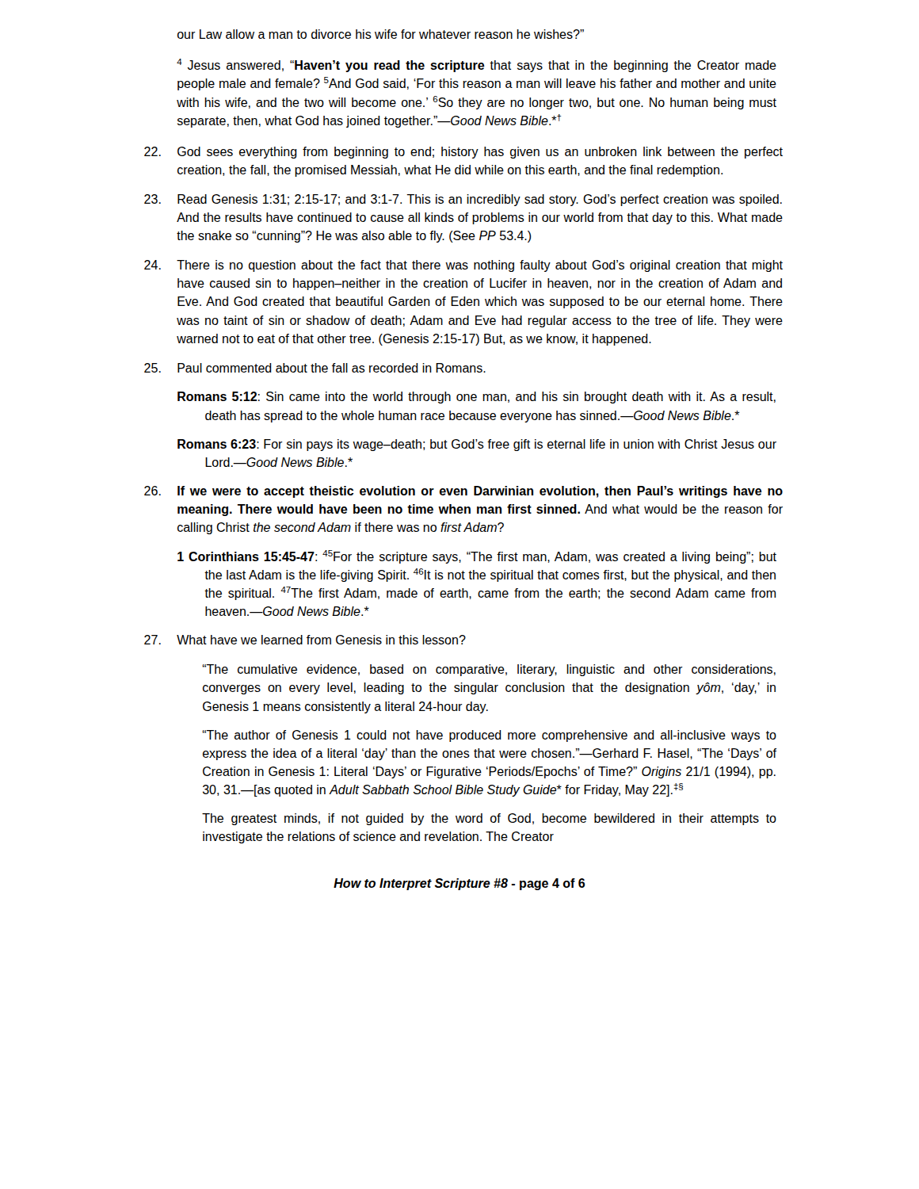our Law allow a man to divorce his wife for whatever reason he wishes?”
4 Jesus answered, “Haven’t you read the scripture that says that in the beginning the Creator made people male and female? 5And God said, ‘For this reason a man will leave his father and mother and unite with his wife, and the two will become one.’ 6So they are no longer two, but one. No human being must separate, then, what God has joined together.”—Good News Bible.*†
God sees everything from beginning to end; history has given us an unbroken link between the perfect creation, the fall, the promised Messiah, what He did while on this earth, and the final redemption.
Read Genesis 1:31; 2:15-17; and 3:1-7. This is an incredibly sad story. God’s perfect creation was spoiled. And the results have continued to cause all kinds of problems in our world from that day to this. What made the snake so “cunning”? He was also able to fly. (See PP 53.4.)
There is no question about the fact that there was nothing faulty about God’s original creation that might have caused sin to happen–neither in the creation of Lucifer in heaven, nor in the creation of Adam and Eve. And God created that beautiful Garden of Eden which was supposed to be our eternal home. There was no taint of sin or shadow of death; Adam and Eve had regular access to the tree of life. They were warned not to eat of that other tree. (Genesis 2:15-17) But, as we know, it happened.
Paul commented about the fall as recorded in Romans.
Romans 5:12: Sin came into the world through one man, and his sin brought death with it. As a result, death has spread to the whole human race because everyone has sinned.—Good News Bible.*
Romans 6:23: For sin pays its wage–death; but God’s free gift is eternal life in union with Christ Jesus our Lord.—Good News Bible.*
If we were to accept theistic evolution or even Darwinian evolution, then Paul’s writings have no meaning. There would have been no time when man first sinned. And what would be the reason for calling Christ the second Adam if there was no first Adam?
1 Corinthians 15:45-47: 45For the scripture says, “The first man, Adam, was created a living being”; but the last Adam is the life-giving Spirit. 46It is not the spiritual that comes first, but the physical, and then the spiritual. 47The first Adam, made of earth, came from the earth; the second Adam came from heaven.—Good News Bible.*
What have we learned from Genesis in this lesson?
“The cumulative evidence, based on comparative, literary, linguistic and other considerations, converges on every level, leading to the singular conclusion that the designation yôm, ‘day,’ in Genesis 1 means consistently a literal 24-hour day.
“The author of Genesis 1 could not have produced more comprehensive and all-inclusive ways to express the idea of a literal ‘day’ than the ones that were chosen.”—Gerhard F. Hasel, “The ‘Days’ of Creation in Genesis 1: Literal ‘Days’ or Figurative ‘Periods/Epochs’ of Time?” Origins 21/1 (1994), pp. 30, 31.—[as quoted in Adult Sabbath School Bible Study Guide* for Friday, May 22].‡§
The greatest minds, if not guided by the word of God, become bewildered in their attempts to investigate the relations of science and revelation. The Creator
How to Interpret Scripture #8 - page 4 of 6